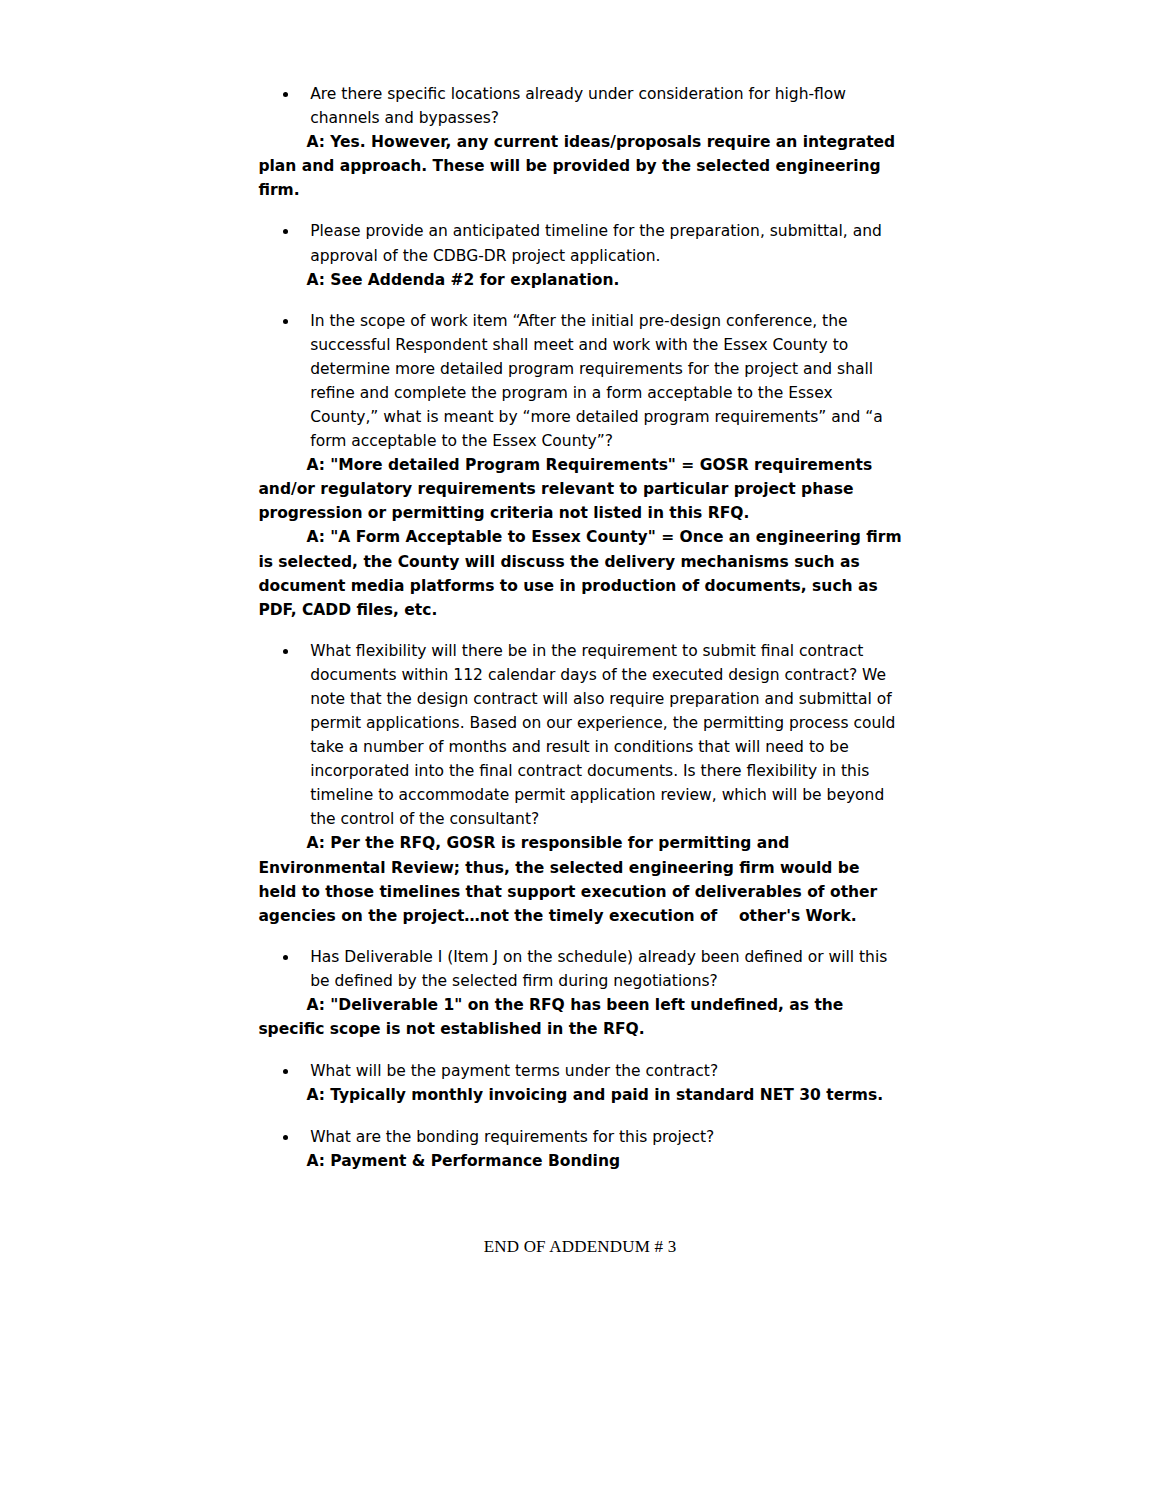Are there specific locations already under consideration for high-flow channels and bypasses?
A: Yes. However, any current ideas/proposals require an integrated plan and approach. These will be provided by the selected engineering firm.
Please provide an anticipated timeline for the preparation, submittal, and approval of the CDBG-DR project application.
A: See Addenda #2 for explanation.
In the scope of work item “After the initial pre-design conference, the successful Respondent shall meet and work with the Essex County to determine more detailed program requirements for the project and shall refine and complete the program in a form acceptable to the Essex County,” what is meant by “more detailed program requirements” and “a form acceptable to the Essex County”?
A: "More detailed Program Requirements" = GOSR requirements and/or regulatory requirements relevant to particular project phase progression or permitting criteria not listed in this RFQ.
A: "A Form Acceptable to Essex County" = Once an engineering firm is selected, the County will discuss the delivery mechanisms such as document media platforms to use in production of documents, such as PDF, CADD files, etc.
What flexibility will there be in the requirement to submit final contract documents within 112 calendar days of the executed design contract? We note that the design contract will also require preparation and submittal of permit applications. Based on our experience, the permitting process could take a number of months and result in conditions that will need to be incorporated into the final contract documents. Is there flexibility in this timeline to accommodate permit application review, which will be beyond the control of the consultant?
A: Per the RFQ, GOSR is responsible for permitting and Environmental Review; thus, the selected engineering firm would be held to those timelines that support execution of deliverables of other agencies on the project…not the timely execution of other's Work.
Has Deliverable I (Item J on the schedule) already been defined or will this be defined by the selected firm during negotiations?
A: "Deliverable 1" on the RFQ has been left undefined, as the specific scope is not established in the RFQ.
What will be the payment terms under the contract?
A: Typically monthly invoicing and paid in standard NET 30 terms.
What are the bonding requirements for this project?
A: Payment & Performance Bonding
END OF ADDENDUM # 3